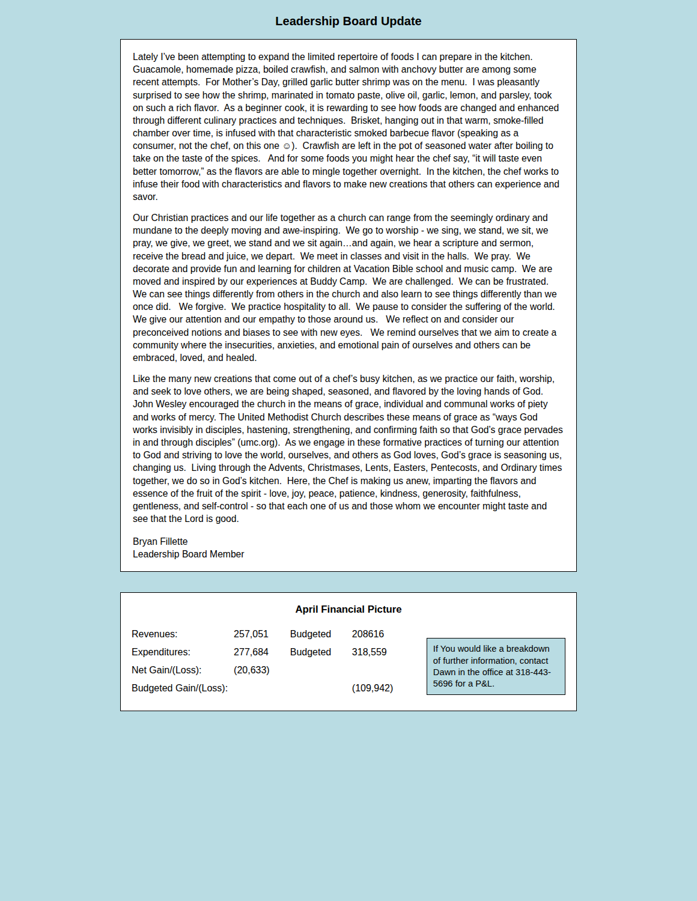Leadership Board Update
Lately I’ve been attempting to expand the limited repertoire of foods I can prepare in the kitchen. Guacamole, homemade pizza, boiled crawfish, and salmon with anchovy butter are among some recent attempts. For Mother’s Day, grilled garlic butter shrimp was on the menu. I was pleasantly surprised to see how the shrimp, marinated in tomato paste, olive oil, garlic, lemon, and parsley, took on such a rich flavor. As a beginner cook, it is rewarding to see how foods are changed and enhanced through different culinary practices and techniques. Brisket, hanging out in that warm, smoke-filled chamber over time, is infused with that characteristic smoked barbecue flavor (speaking as a consumer, not the chef, on this one ☺). Crawfish are left in the pot of seasoned water after boiling to take on the taste of the spices. And for some foods you might hear the chef say, “it will taste even better tomorrow,” as the flavors are able to mingle together overnight. In the kitchen, the chef works to infuse their food with characteristics and flavors to make new creations that others can experience and savor.
Our Christian practices and our life together as a church can range from the seemingly ordinary and mundane to the deeply moving and awe-inspiring. We go to worship - we sing, we stand, we sit, we pray, we give, we greet, we stand and we sit again…and again, we hear a scripture and sermon, receive the bread and juice, we depart. We meet in classes and visit in the halls. We pray. We decorate and provide fun and learning for children at Vacation Bible school and music camp. We are moved and inspired by our experiences at Buddy Camp. We are challenged. We can be frustrated. We can see things differently from others in the church and also learn to see things differently than we once did. We forgive. We practice hospitality to all. We pause to consider the suffering of the world. We give our attention and our empathy to those around us. We reflect on and consider our preconceived notions and biases to see with new eyes. We remind ourselves that we aim to create a community where the insecurities, anxieties, and emotional pain of ourselves and others can be embraced, loved, and healed.
Like the many new creations that come out of a chef’s busy kitchen, as we practice our faith, worship, and seek to love others, we are being shaped, seasoned, and flavored by the loving hands of God. John Wesley encouraged the church in the means of grace, individual and communal works of piety and works of mercy. The United Methodist Church describes these means of grace as “ways God works invisibly in disciples, hastening, strengthening, and confirming faith so that God’s grace pervades in and through disciples” (umc.org). As we engage in these formative practices of turning our attention to God and striving to love the world, ourselves, and others as God loves, God’s grace is seasoning us, changing us. Living through the Advents, Christmases, Lents, Easters, Pentecosts, and Ordinary times together, we do so in God’s kitchen. Here, the Chef is making us anew, imparting the flavors and essence of the fruit of the spirit - love, joy, peace, patience, kindness, generosity, faithfulness, gentleness, and self-control - so that each one of us and those whom we encounter might taste and see that the Lord is good.
Bryan Fillette
Leadership Board Member
April Financial Picture
| Revenues: | 257,051 | Budgeted | 208616 |
| Expenditures: | 277,684 | Budgeted | 318,559 |
| Net Gain/(Loss): | (20,633) | | |
| Budgeted Gain/(Loss): | | | (109,942) |
If You would like a breakdown of further information, contact Dawn in the office at 318-443-5696 for a P&L.